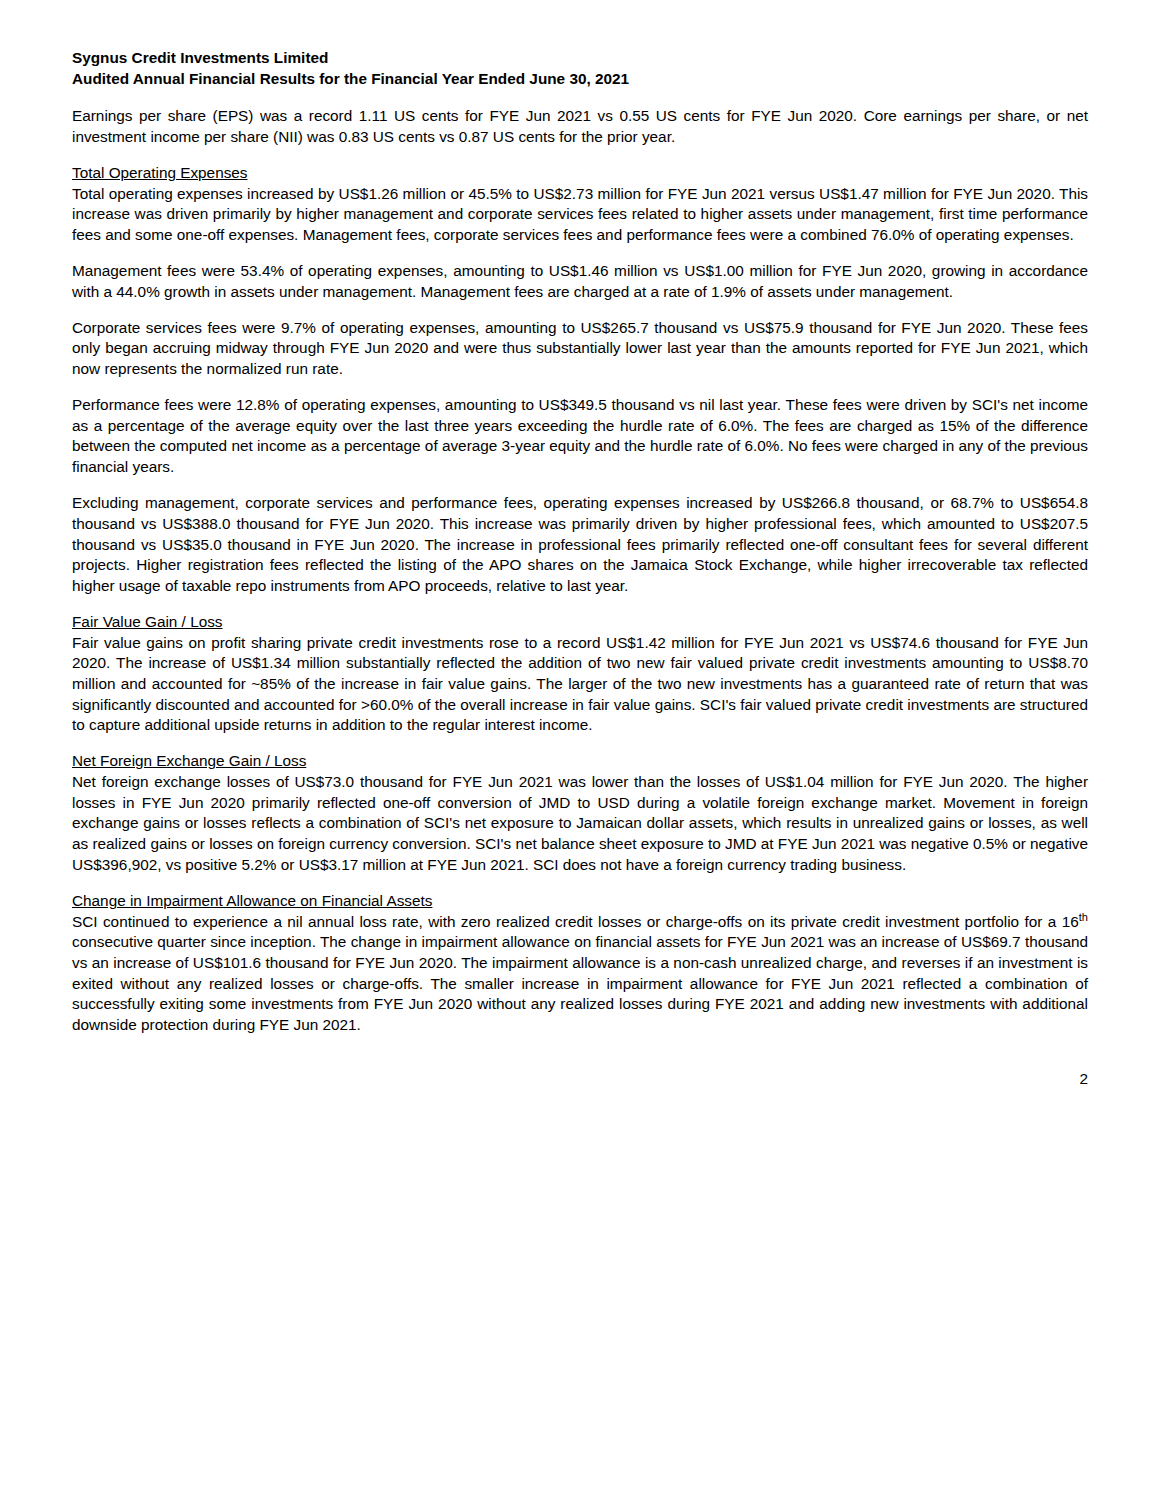Sygnus Credit Investments Limited
Audited Annual Financial Results for the Financial Year Ended June 30, 2021
Earnings per share (EPS) was a record 1.11 US cents for FYE Jun 2021 vs 0.55 US cents for FYE Jun 2020. Core earnings per share, or net investment income per share (NII) was 0.83 US cents vs 0.87 US cents for the prior year.
Total Operating Expenses
Total operating expenses increased by US$1.26 million or 45.5% to US$2.73 million for FYE Jun 2021 versus US$1.47 million for FYE Jun 2020. This increase was driven primarily by higher management and corporate services fees related to higher assets under management, first time performance fees and some one-off expenses. Management fees, corporate services fees and performance fees were a combined 76.0% of operating expenses.
Management fees were 53.4% of operating expenses, amounting to US$1.46 million vs US$1.00 million for FYE Jun 2020, growing in accordance with a 44.0% growth in assets under management. Management fees are charged at a rate of 1.9% of assets under management.
Corporate services fees were 9.7% of operating expenses, amounting to US$265.7 thousand vs US$75.9 thousand for FYE Jun 2020. These fees only began accruing midway through FYE Jun 2020 and were thus substantially lower last year than the amounts reported for FYE Jun 2021, which now represents the normalized run rate.
Performance fees were 12.8% of operating expenses, amounting to US$349.5 thousand vs nil last year. These fees were driven by SCI's net income as a percentage of the average equity over the last three years exceeding the hurdle rate of 6.0%. The fees are charged as 15% of the difference between the computed net income as a percentage of average 3-year equity and the hurdle rate of 6.0%. No fees were charged in any of the previous financial years.
Excluding management, corporate services and performance fees, operating expenses increased by US$266.8 thousand, or 68.7% to US$654.8 thousand vs US$388.0 thousand for FYE Jun 2020. This increase was primarily driven by higher professional fees, which amounted to US$207.5 thousand vs US$35.0 thousand in FYE Jun 2020. The increase in professional fees primarily reflected one-off consultant fees for several different projects. Higher registration fees reflected the listing of the APO shares on the Jamaica Stock Exchange, while higher irrecoverable tax reflected higher usage of taxable repo instruments from APO proceeds, relative to last year.
Fair Value Gain / Loss
Fair value gains on profit sharing private credit investments rose to a record US$1.42 million for FYE Jun 2021 vs US$74.6 thousand for FYE Jun 2020. The increase of US$1.34 million substantially reflected the addition of two new fair valued private credit investments amounting to US$8.70 million and accounted for ~85% of the increase in fair value gains. The larger of the two new investments has a guaranteed rate of return that was significantly discounted and accounted for >60.0% of the overall increase in fair value gains. SCI's fair valued private credit investments are structured to capture additional upside returns in addition to the regular interest income.
Net Foreign Exchange Gain / Loss
Net foreign exchange losses of US$73.0 thousand for FYE Jun 2021 was lower than the losses of US$1.04 million for FYE Jun 2020. The higher losses in FYE Jun 2020 primarily reflected one-off conversion of JMD to USD during a volatile foreign exchange market. Movement in foreign exchange gains or losses reflects a combination of SCI's net exposure to Jamaican dollar assets, which results in unrealized gains or losses, as well as realized gains or losses on foreign currency conversion. SCI's net balance sheet exposure to JMD at FYE Jun 2021 was negative 0.5% or negative US$396,902, vs positive 5.2% or US$3.17 million at FYE Jun 2021. SCI does not have a foreign currency trading business.
Change in Impairment Allowance on Financial Assets
SCI continued to experience a nil annual loss rate, with zero realized credit losses or charge-offs on its private credit investment portfolio for a 16th consecutive quarter since inception. The change in impairment allowance on financial assets for FYE Jun 2021 was an increase of US$69.7 thousand vs an increase of US$101.6 thousand for FYE Jun 2020. The impairment allowance is a non-cash unrealized charge, and reverses if an investment is exited without any realized losses or charge-offs. The smaller increase in impairment allowance for FYE Jun 2021 reflected a combination of successfully exiting some investments from FYE Jun 2020 without any realized losses during FYE 2021 and adding new investments with additional downside protection during FYE Jun 2021.
2